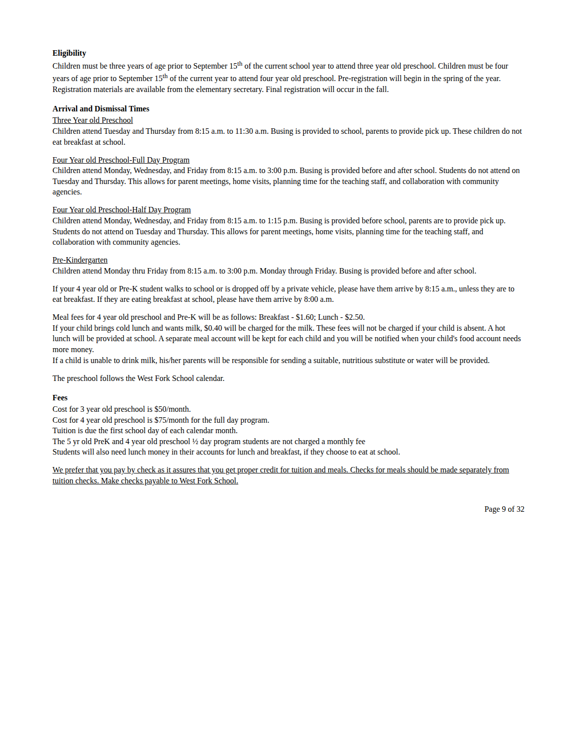Eligibility
Children must be three years of age prior to September 15th of the current school year to attend three year old preschool. Children must be four years of age prior to September 15th of the current year to attend four year old preschool. Pre-registration will begin in the spring of the year. Registration materials are available from the elementary secretary. Final registration will occur in the fall.
Arrival and Dismissal Times
Three Year old Preschool
Children attend Tuesday and Thursday from 8:15 a.m. to 11:30 a.m. Busing is provided to school, parents to provide pick up. These children do not eat breakfast at school.
Four Year old Preschool-Full Day Program
Children attend Monday, Wednesday, and Friday from 8:15 a.m. to 3:00 p.m. Busing is provided before and after school. Students do not attend on Tuesday and Thursday. This allows for parent meetings, home visits, planning time for the teaching staff, and collaboration with community agencies.
Four Year old Preschool-Half Day Program
Children attend Monday, Wednesday, and Friday from 8:15 a.m. to 1:15 p.m. Busing is provided before school, parents are to provide pick up. Students do not attend on Tuesday and Thursday. This allows for parent meetings, home visits, planning time for the teaching staff, and collaboration with community agencies.
Pre-Kindergarten
Children attend Monday thru Friday from 8:15 a.m. to 3:00 p.m. Monday through Friday. Busing is provided before and after school.
If your 4 year old or Pre-K student walks to school or is dropped off by a private vehicle, please have them arrive by 8:15 a.m., unless they are to eat breakfast. If they are eating breakfast at school, please have them arrive by 8:00 a.m.
Meal fees for 4 year old preschool and Pre-K will be as follows: Breakfast - $1.60; Lunch - $2.50.
If your child brings cold lunch and wants milk, $0.40 will be charged for the milk. These fees will not be charged if your child is absent. A hot lunch will be provided at school. A separate meal account will be kept for each child and you will be notified when your child's food account needs more money.
If a child is unable to drink milk, his/her parents will be responsible for sending a suitable, nutritious substitute or water will be provided.
The preschool follows the West Fork School calendar.
Fees
Cost for 3 year old preschool is $50/month.
Cost for 4 year old preschool is $75/month for the full day program.
Tuition is due the first school day of each calendar month.
The 5 yr old PreK and 4 year old preschool ½ day program students are not charged a monthly fee
Students will also need lunch money in their accounts for lunch and breakfast, if they choose to eat at school.
We prefer that you pay by check as it assures that you get proper credit for tuition and meals. Checks for meals should be made separately from tuition checks. Make checks payable to West Fork School.
Page 9 of 32